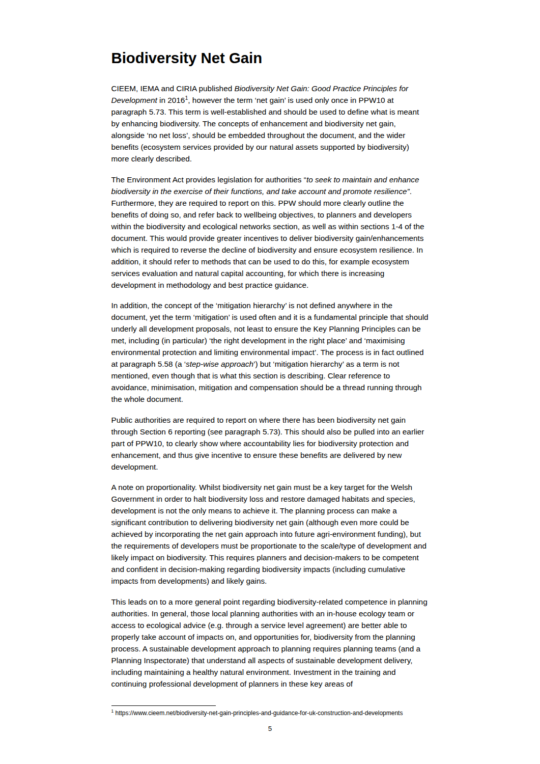Biodiversity Net Gain
CIEEM, IEMA and CIRIA published Biodiversity Net Gain: Good Practice Principles for Development in 20161, however the term ‘net gain’ is used only once in PPW10 at paragraph 5.73. This term is well-established and should be used to define what is meant by enhancing biodiversity. The concepts of enhancement and biodiversity net gain, alongside ‘no net loss’, should be embedded throughout the document, and the wider benefits (ecosystem services provided by our natural assets supported by biodiversity) more clearly described.
The Environment Act provides legislation for authorities “to seek to maintain and enhance biodiversity in the exercise of their functions, and take account and promote resilience”. Furthermore, they are required to report on this. PPW should more clearly outline the benefits of doing so, and refer back to wellbeing objectives, to planners and developers within the biodiversity and ecological networks section, as well as within sections 1-4 of the document. This would provide greater incentives to deliver biodiversity gain/enhancements which is required to reverse the decline of biodiversity and ensure ecosystem resilience. In addition, it should refer to methods that can be used to do this, for example ecosystem services evaluation and natural capital accounting, for which there is increasing development in methodology and best practice guidance.
In addition, the concept of the ‘mitigation hierarchy’ is not defined anywhere in the document, yet the term ‘mitigation’ is used often and it is a fundamental principle that should underly all development proposals, not least to ensure the Key Planning Principles can be met, including (in particular) ‘the right development in the right place’ and ‘maximising environmental protection and limiting environmental impact’. The process is in fact outlined at paragraph 5.58 (a ‘step-wise approach’) but ‘mitigation hierarchy’ as a term is not mentioned, even though that is what this section is describing. Clear reference to avoidance, minimisation, mitigation and compensation should be a thread running through the whole document.
Public authorities are required to report on where there has been biodiversity net gain through Section 6 reporting (see paragraph 5.73). This should also be pulled into an earlier part of PPW10, to clearly show where accountability lies for biodiversity protection and enhancement, and thus give incentive to ensure these benefits are delivered by new development.
A note on proportionality. Whilst biodiversity net gain must be a key target for the Welsh Government in order to halt biodiversity loss and restore damaged habitats and species, development is not the only means to achieve it. The planning process can make a significant contribution to delivering biodiversity net gain (although even more could be achieved by incorporating the net gain approach into future agri-environment funding), but the requirements of developers must be proportionate to the scale/type of development and likely impact on biodiversity. This requires planners and decision-makers to be competent and confident in decision-making regarding biodiversity impacts (including cumulative impacts from developments) and likely gains.
This leads on to a more general point regarding biodiversity-related competence in planning authorities. In general, those local planning authorities with an in-house ecology team or access to ecological advice (e.g. through a service level agreement) are better able to properly take account of impacts on, and opportunities for, biodiversity from the planning process. A sustainable development approach to planning requires planning teams (and a Planning Inspectorate) that understand all aspects of sustainable development delivery, including maintaining a healthy natural environment. Investment in the training and continuing professional development of planners in these key areas of
1 https://www.cieem.net/biodiversity-net-gain-principles-and-guidance-for-uk-construction-and-developments
5